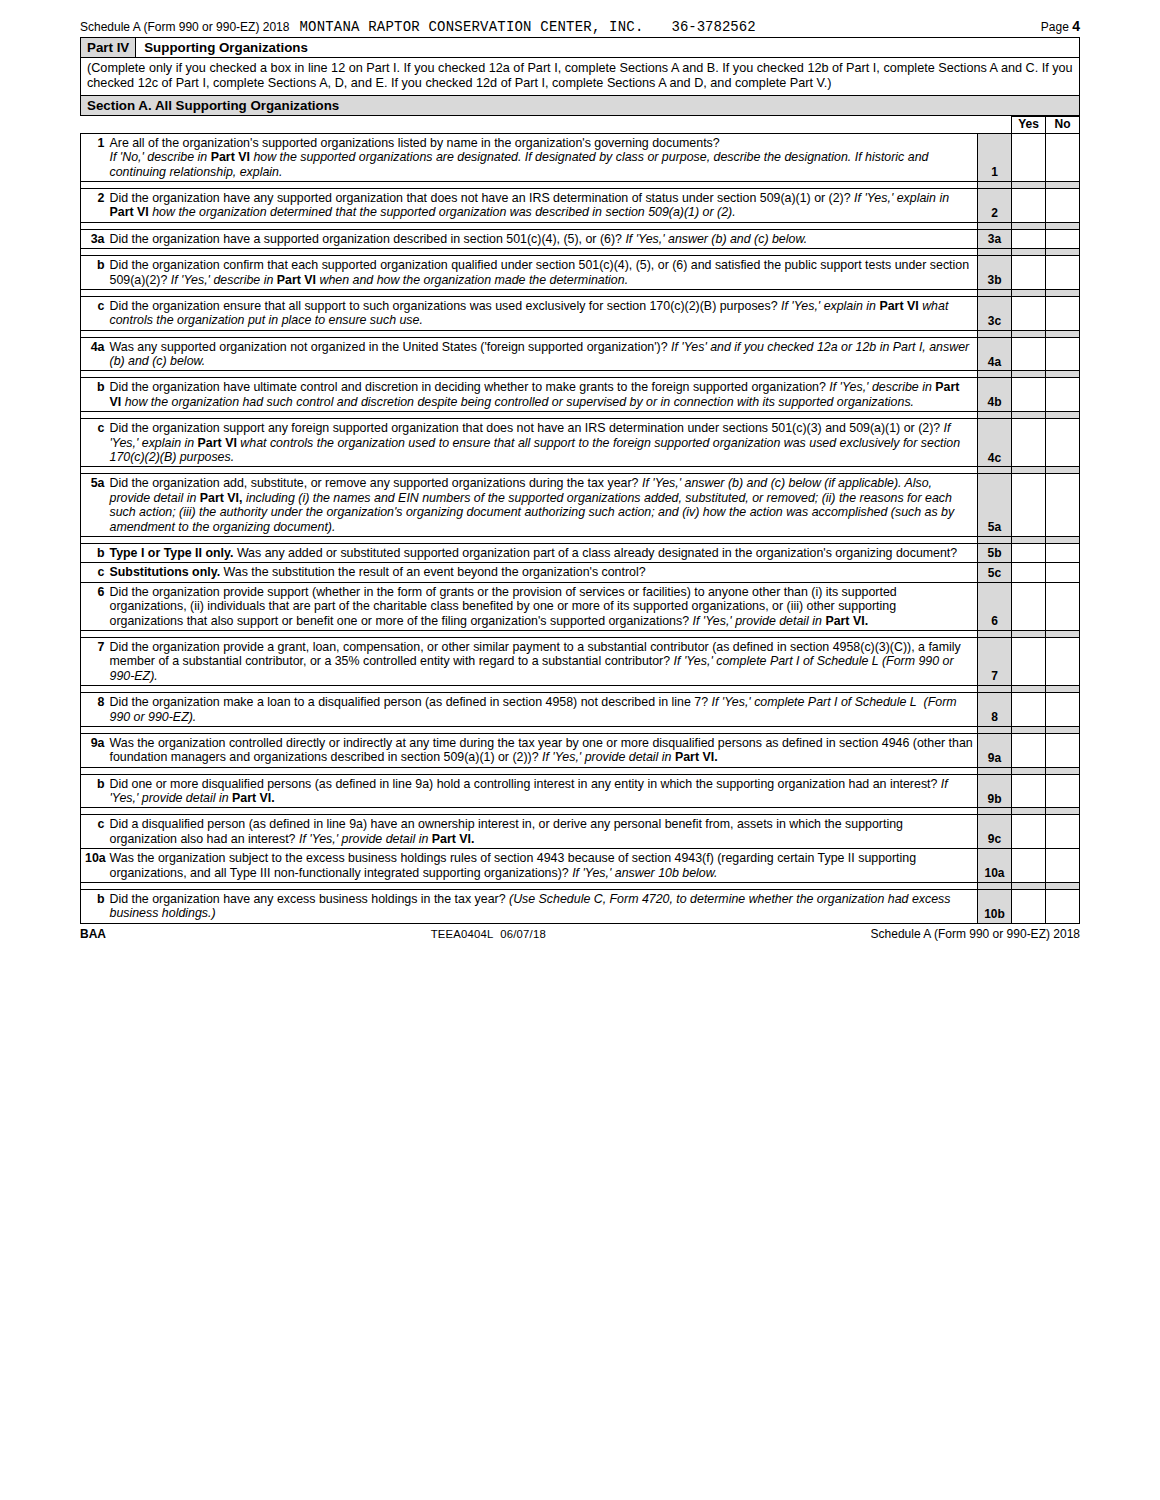Schedule A (Form 990 or 990-EZ) 2018 MONTANA RAPTOR CONSERVATION CENTER, INC. 36-3782562 Page 4
Part IV
Supporting Organizations
(Complete only if you checked a box in line 12 on Part I. If you checked 12a of Part I, complete Sections A and B. If you checked 12b of Part I, complete Sections A and C. If you checked 12c of Part I, complete Sections A, D, and E. If you checked 12d of Part I, complete Sections A and D, and complete Part V.)
Section A. All Supporting Organizations
| | | | Yes | No |
| --- | --- | --- | --- | --- |
| 1 | Are all of the organization's supported organizations listed by name in the organization's governing documents? If 'No,' describe in Part VI how the supported organizations are designated. If designated by class or purpose, describe the designation. If historic and continuing relationship, explain. | 1 | | |
| 2 | Did the organization have any supported organization that does not have an IRS determination of status under section 509(a)(1) or (2)? If 'Yes,' explain in Part VI how the organization determined that the supported organization was described in section 509(a)(1) or (2). | 2 | | |
| 3a | Did the organization have a supported organization described in section 501(c)(4), (5), or (6)? If 'Yes,' answer (b) and (c) below. | 3a | | |
| b | Did the organization confirm that each supported organization qualified under section 501(c)(4), (5), or (6) and satisfied the public support tests under section 509(a)(2)? If 'Yes,' describe in Part VI when and how the organization made the determination. | 3b | | |
| c | Did the organization ensure that all support to such organizations was used exclusively for section 170(c)(2)(B) purposes? If 'Yes,' explain in Part VI what controls the organization put in place to ensure such use. | 3c | | |
| 4a | Was any supported organization not organized in the United States ('foreign supported organization')? If 'Yes' and if you checked 12a or 12b in Part I, answer (b) and (c) below. | 4a | | |
| b | Did the organization have ultimate control and discretion in deciding whether to make grants to the foreign supported organization? If 'Yes,' describe in Part VI how the organization had such control and discretion despite being controlled or supervised by or in connection with its supported organizations. | 4b | | |
| c | Did the organization support any foreign supported organization that does not have an IRS determination under sections 501(c)(3) and 509(a)(1) or (2)? If 'Yes,' explain in Part VI what controls the organization used to ensure that all support to the foreign supported organization was used exclusively for section 170(c)(2)(B) purposes. | 4c | | |
| 5a | Did the organization add, substitute, or remove any supported organizations during the tax year? If 'Yes,' answer (b) and (c) below (if applicable). Also, provide detail in Part VI, including (i) the names and EIN numbers of the supported organizations added, substituted, or removed; (ii) the reasons for each such action; (iii) the authority under the organization's organizing document authorizing such action; and (iv) how the action was accomplished (such as by amendment to the organizing document). | 5a | | |
| b | Type I or Type II only. Was any added or substituted supported organization part of a class already designated in the organization's organizing document? | 5b | | |
| c | Substitutions only. Was the substitution the result of an event beyond the organization's control? | 5c | | |
| 6 | Did the organization provide support (whether in the form of grants or the provision of services or facilities) to anyone other than (i) its supported organizations, (ii) individuals that are part of the charitable class benefited by one or more of its supported organizations, or (iii) other supporting organizations that also support or benefit one or more of the filing organization's supported organizations? If 'Yes,' provide detail in Part VI. | 6 | | |
| 7 | Did the organization provide a grant, loan, compensation, or other similar payment to a substantial contributor (as defined in section 4958(c)(3)(C)), a family member of a substantial contributor, or a 35% controlled entity with regard to a substantial contributor? If 'Yes,' complete Part I of Schedule L (Form 990 or 990-EZ). | 7 | | |
| 8 | Did the organization make a loan to a disqualified person (as defined in section 4958) not described in line 7? If 'Yes,' complete Part I of Schedule L (Form 990 or 990-EZ). | 8 | | |
| 9a | Was the organization controlled directly or indirectly at any time during the tax year by one or more disqualified persons as defined in section 4946 (other than foundation managers and organizations described in section 509(a)(1) or (2))? If 'Yes,' provide detail in Part VI. | 9a | | |
| b | Did one or more disqualified persons (as defined in line 9a) hold a controlling interest in any entity in which the supporting organization had an interest? If 'Yes,' provide detail in Part VI. | 9b | | |
| c | Did a disqualified person (as defined in line 9a) have an ownership interest in, or derive any personal benefit from, assets in which the supporting organization also had an interest? If 'Yes,' provide detail in Part VI. | 9c | | |
| 10a | Was the organization subject to the excess business holdings rules of section 4943 because of section 4943(f) (regarding certain Type II supporting organizations, and all Type III non-functionally integrated supporting organizations)? If 'Yes,' answer 10b below. | 10a | | |
| b | Did the organization have any excess business holdings in the tax year? (Use Schedule C, Form 4720, to determine whether the organization had excess business holdings.) | 10b | | |
BAA TEEA0404L 06/07/18 Schedule A (Form 990 or 990-EZ) 2018